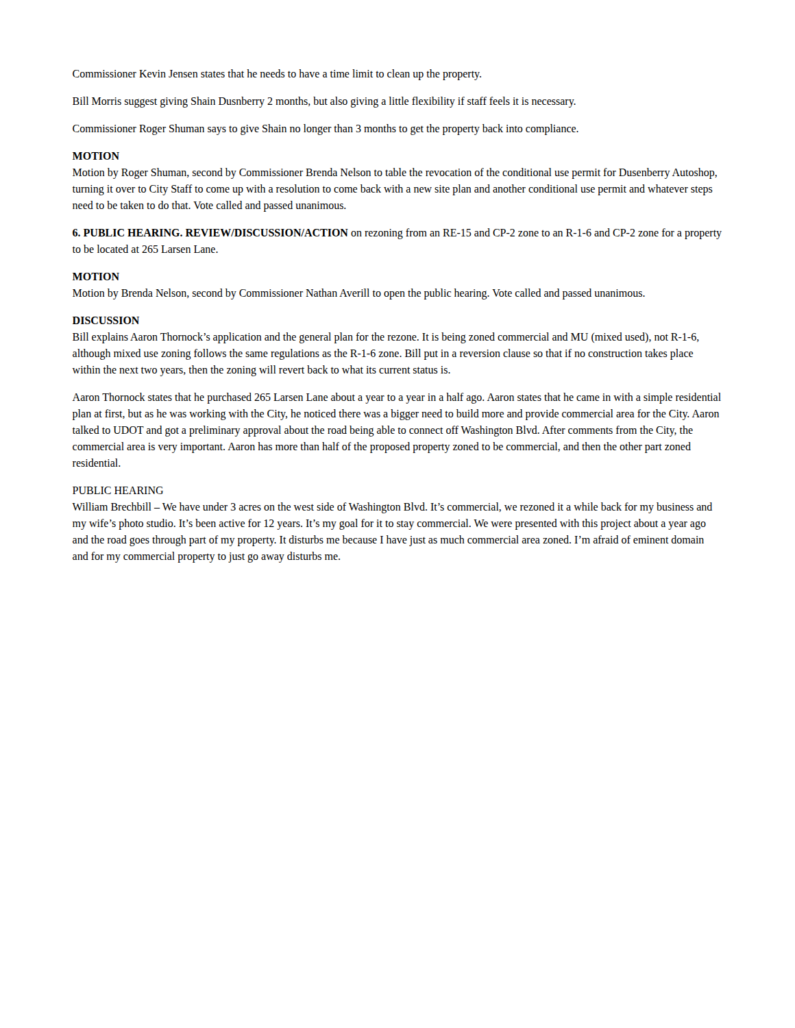Commissioner Kevin Jensen states that he needs to have a time limit to clean up the property.
Bill Morris suggest giving Shain Dusnberry 2 months, but also giving a little flexibility if staff feels it is necessary.
Commissioner Roger Shuman says to give Shain no longer than 3 months to get the property back into compliance.
MOTION
Motion by Roger Shuman, second by Commissioner Brenda Nelson to table the revocation of the conditional use permit for Dusenberry Autoshop, turning it over to City Staff to come up with a resolution to come back with a new site plan and another conditional use permit and whatever steps need to be taken to do that. Vote called and passed unanimous.
6. PUBLIC HEARING. REVIEW/DISCUSSION/ACTION on rezoning from an RE-15 and CP-2 zone to an R-1-6 and CP-2 zone for a property to be located at 265 Larsen Lane.
MOTION
Motion by Brenda Nelson, second by Commissioner Nathan Averill to open the public hearing. Vote called and passed unanimous.
DISCUSSION
Bill explains Aaron Thornock’s application and the general plan for the rezone. It is being zoned commercial and MU (mixed used), not R-1-6, although mixed use zoning follows the same regulations as the R-1-6 zone. Bill put in a reversion clause so that if no construction takes place within the next two years, then the zoning will revert back to what its current status is.
Aaron Thornock states that he purchased 265 Larsen Lane about a year to a year in a half ago. Aaron states that he came in with a simple residential plan at first, but as he was working with the City, he noticed there was a bigger need to build more and provide commercial area for the City. Aaron talked to UDOT and got a preliminary approval about the road being able to connect off Washington Blvd. After comments from the City, the commercial area is very important. Aaron has more than half of the proposed property zoned to be commercial, and then the other part zoned residential.
PUBLIC HEARING
William Brechbill – We have under 3 acres on the west side of Washington Blvd. It’s commercial, we rezoned it a while back for my business and my wife’s photo studio. It’s been active for 12 years. It’s my goal for it to stay commercial. We were presented with this project about a year ago and the road goes through part of my property. It disturbs me because I have just as much commercial area zoned. I’m afraid of eminent domain and for my commercial property to just go away disturbs me.